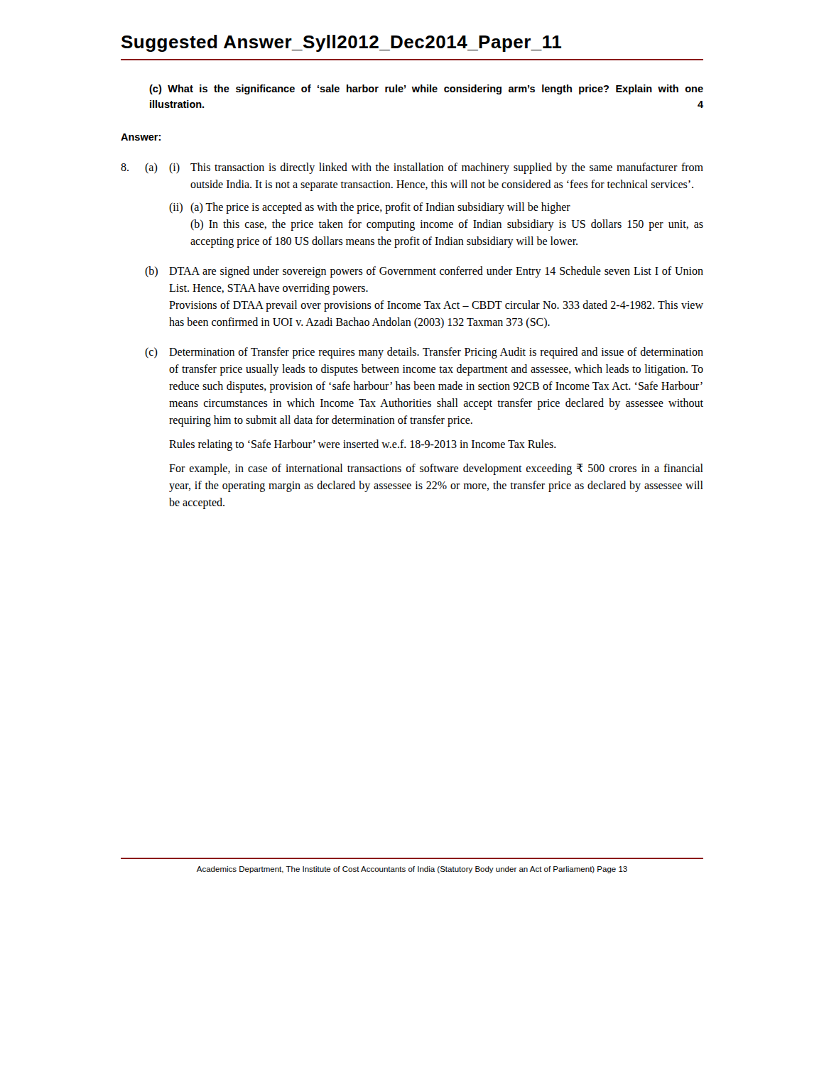Suggested Answer_Syll2012_Dec2014_Paper_11
(c) What is the significance of ‘sale harbor rule’ while considering arm’s length price? Explain with one illustration. 4
Answer:
8.
(a)
(i)
This transaction is directly linked with the installation of machinery supplied by the same manufacturer from outside India. It is not a separate transaction. Hence, this will not be considered as ‘fees for technical services’.
(ii)
(a) The price is accepted as with the price, profit of Indian subsidiary will be higher
(b) In this case, the price taken for computing income of Indian subsidiary is US dollars 150 per unit, as accepting price of 180 US dollars means the profit of Indian subsidiary will be lower.
(b)
DTAA are signed under sovereign powers of Government conferred under Entry 14 Schedule seven List I of Union List. Hence, STAA have overriding powers.
Provisions of DTAA prevail over provisions of Income Tax Act – CBDT circular No. 333 dated 2-4-1982. This view has been confirmed in UOI v. Azadi Bachao Andolan (2003) 132 Taxman 373 (SC).
(c)
Determination of Transfer price requires many details. Transfer Pricing Audit is required and issue of determination of transfer price usually leads to disputes between income tax department and assessee, which leads to litigation. To reduce such disputes, provision of ‘safe harbour’ has been made in section 92CB of Income Tax Act. ‘Safe Harbour’ means circumstances in which Income Tax Authorities shall accept transfer price declared by assessee without requiring him to submit all data for determination of transfer price.
Rules relating to ‘Safe Harbour’ were inserted w.e.f. 18-9-2013 in Income Tax Rules.
For example, in case of international transactions of software development exceeding ₹ 500 crores in a financial year, if the operating margin as declared by assessee is 22% or more, the transfer price as declared by assessee will be accepted.
Academics Department, The Institute of Cost Accountants of India (Statutory Body under an Act of Parliament) Page 13